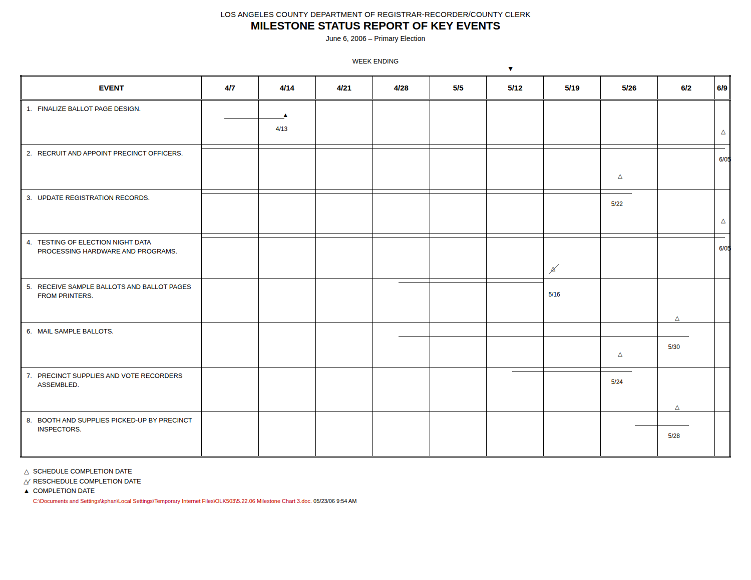LOS ANGELES COUNTY DEPARTMENT OF REGISTRAR-RECORDER/COUNTY CLERK
MILESTONE STATUS REPORT OF KEY EVENTS
June 6, 2006 – Primary Election
WEEK ENDING
▼
| EVENT | 4/7 | 4/14 | 4/21 | 4/28 | 5/5 | 5/12 | 5/19 | 5/26 | 6/2 | 6/9 |
| --- | --- | --- | --- | --- | --- | --- | --- | --- | --- | --- |
| 1. FINALIZE BALLOT PAGE DESIGN. | | ▲ 4/13 | | | | | | | | |
| 2. RECRUIT AND APPOINT PRECINCT OFFICERS. | | | | | | | | | | △ 6/05 |
| 3. UPDATE REGISTRATION RECORDS. | | | | | | | | △ 5/22 | | |
| 4. TESTING OF ELECTION NIGHT DATA PROCESSING HARDWARE AND PROGRAMS. | | | | | | | | | | △ 6/05 |
| 5. RECEIVE SAMPLE BALLOTS AND BALLOT PAGES FROM PRINTERS. | | | | | | | △ 5/16 | | | |
| 6. MAIL SAMPLE BALLOTS. | | | | | | | | | △ 5/30 | |
| 7. PRECINCT SUPPLIES AND VOTE RECORDERS ASSEMBLED. | | | | | | | | △ 5/24 | | |
| 8. BOOTH AND SUPPLIES PICKED-UP BY PRECINCT INSPECTORS. | | | | | | | | | △ 5/28 | |
△SCHEDULE COMPLETION DATE
△⁄RESCHEDULE COMPLETION DATE
▲COMPLETION DATE
C:\Documents and Settings\kphan\Local Settings\Temporary Internet Files\OLK503\5.22.06 Milestone Chart 3.doc. 05/23/06 9:54 AM